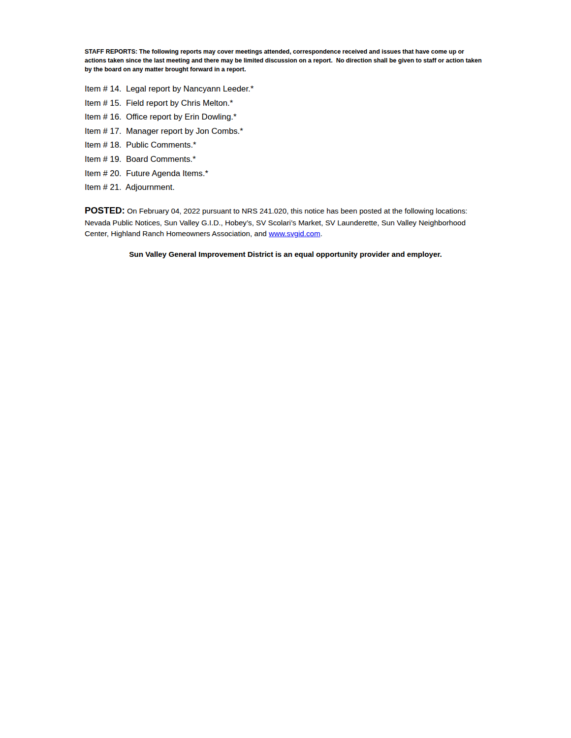STAFF REPORTS: The following reports may cover meetings attended, correspondence received and issues that have come up or actions taken since the last meeting and there may be limited discussion on a report. No direction shall be given to staff or action taken by the board on any matter brought forward in a report.
Item # 14. Legal report by Nancyann Leeder.*
Item # 15. Field report by Chris Melton.*
Item # 16. Office report by Erin Dowling.*
Item # 17. Manager report by Jon Combs.*
Item # 18. Public Comments.*
Item # 19. Board Comments.*
Item # 20. Future Agenda Items.*
Item # 21. Adjournment.
POSTED: On February 04, 2022 pursuant to NRS 241.020, this notice has been posted at the following locations: Nevada Public Notices, Sun Valley G.I.D., Hobey’s, SV Scolari’s Market, SV Launderette, Sun Valley Neighborhood Center, Highland Ranch Homeowners Association, and www.svgid.com.
Sun Valley General Improvement District is an equal opportunity provider and employer.